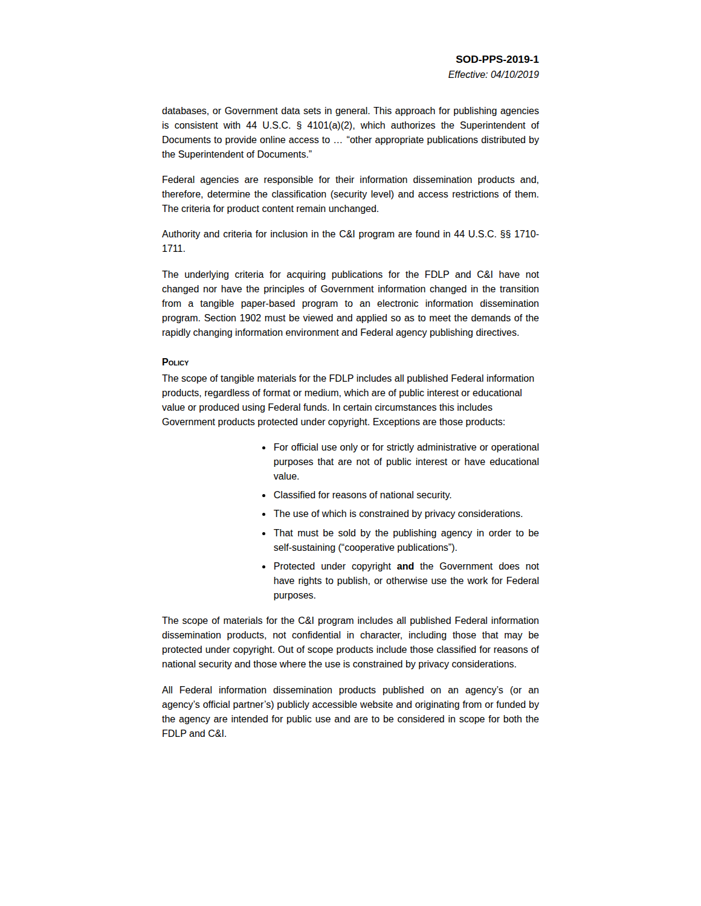SOD-PPS-2019-1
Effective: 04/10/2019
databases, or Government data sets in general. This approach for publishing agencies is consistent with 44 U.S.C. § 4101(a)(2), which authorizes the Superintendent of Documents to provide online access to … “other appropriate publications distributed by the Superintendent of Documents.”
Federal agencies are responsible for their information dissemination products and, therefore, determine the classification (security level) and access restrictions of them. The criteria for product content remain unchanged.
Authority and criteria for inclusion in the C&I program are found in 44 U.S.C. §§ 1710-1711.
The underlying criteria for acquiring publications for the FDLP and C&I have not changed nor have the principles of Government information changed in the transition from a tangible paper-based program to an electronic information dissemination program. Section 1902 must be viewed and applied so as to meet the demands of the rapidly changing information environment and Federal agency publishing directives.
Policy
The scope of tangible materials for the FDLP includes all published Federal information products, regardless of format or medium, which are of public interest or educational value or produced using Federal funds. In certain circumstances this includes Government products protected under copyright. Exceptions are those products:
For official use only or for strictly administrative or operational purposes that are not of public interest or have educational value.
Classified for reasons of national security.
The use of which is constrained by privacy considerations.
That must be sold by the publishing agency in order to be self-sustaining (“cooperative publications”).
Protected under copyright and the Government does not have rights to publish, or otherwise use the work for Federal purposes.
The scope of materials for the C&I program includes all published Federal information dissemination products, not confidential in character, including those that may be protected under copyright. Out of scope products include those classified for reasons of national security and those where the use is constrained by privacy considerations.
All Federal information dissemination products published on an agency’s (or an agency’s official partner’s) publicly accessible website and originating from or funded by the agency are intended for public use and are to be considered in scope for both the FDLP and C&I.